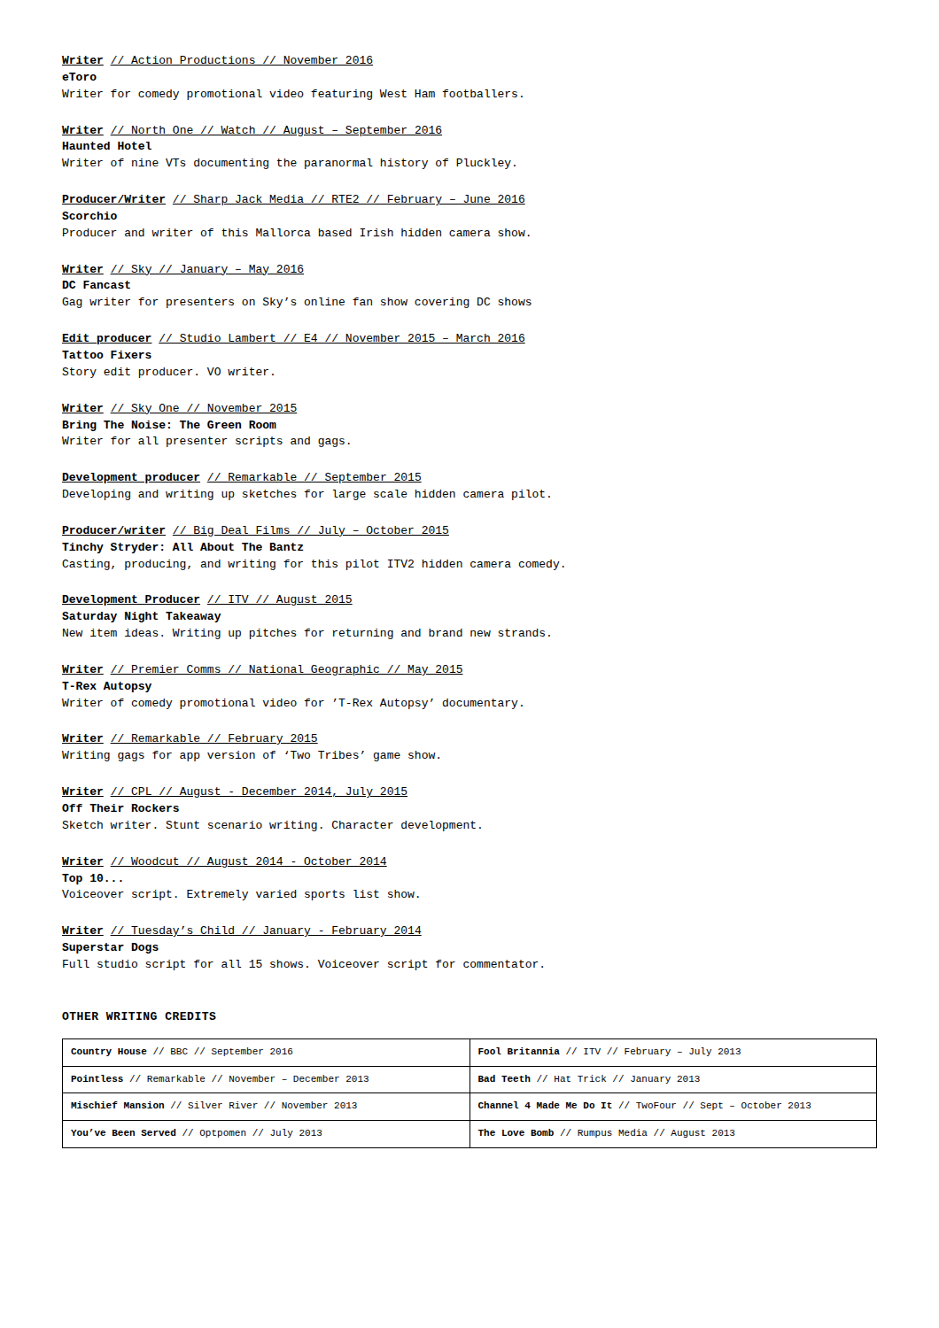Writer // Action Productions // November 2016
eToro
Writer for comedy promotional video featuring West Ham footballers.
Writer // North One // Watch // August – September 2016
Haunted Hotel
Writer of nine VTs documenting the paranormal history of Pluckley.
Producer/Writer // Sharp Jack Media // RTE2 // February – June 2016
Scorchio
Producer and writer of this Mallorca based Irish hidden camera show.
Writer // Sky // January – May 2016
DC Fancast
Gag writer for presenters on Sky’s online fan show covering DC shows
Edit producer // Studio Lambert // E4 // November 2015 – March 2016
Tattoo Fixers
Story edit producer. VO writer.
Writer // Sky One // November 2015
Bring The Noise: The Green Room
Writer for all presenter scripts and gags.
Development producer // Remarkable // September 2015
Developing and writing up sketches for large scale hidden camera pilot.
Producer/writer // Big Deal Films // July – October 2015
Tinchy Stryder: All About The Bantz
Casting, producing, and writing for this pilot ITV2 hidden camera comedy.
Development Producer // ITV // August 2015
Saturday Night Takeaway
New item ideas. Writing up pitches for returning and brand new strands.
Writer // Premier Comms // National Geographic // May 2015
T-Rex Autopsy
Writer of comedy promotional video for ’T-Rex Autopsy’ documentary.
Writer // Remarkable // February 2015
Writing gags for app version of ‘Two Tribes’ game show.
Writer // CPL // August - December 2014, July 2015
Off Their Rockers
Sketch writer. Stunt scenario writing. Character development.
Writer // Woodcut // August 2014 - October 2014
Top 10...
Voiceover script. Extremely varied sports list show.
Writer // Tuesday’s Child // January - February 2014
Superstar Dogs
Full studio script for all 15 shows. Voiceover script for commentator.
OTHER WRITING CREDITS
| Country House // BBC // September 2016 | Fool Britannia // ITV // February – July 2013 |
| Pointless // Remarkable // November – December 2013 | Bad Teeth // Hat Trick // January 2013 |
| Mischief Mansion // Silver River // November 2013 | Channel 4 Made Me Do It // TwoFour // Sept – October 2013 |
| You’ve Been Served // Optpomen // July 2013 | The Love Bomb // Rumpus Media // August 2013 |